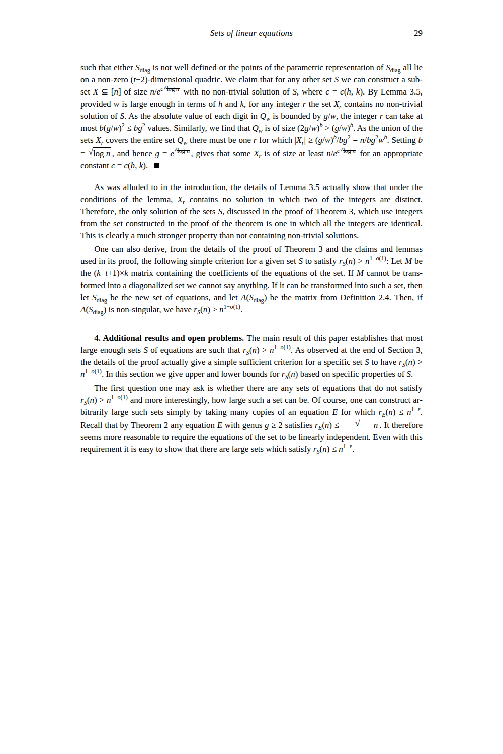Sets of linear equations 29
such that either Sdiag is not well defined or the points of the parametric representation of Sdiag all lie on a non-zero (t−2)-dimensional quadric. We claim that for any other set S we can construct a subset X ⊆ [n] of size n/eclog n with no non-trivial solution of S, where c = c(h, k). By Lemma 3.5, provided w is large enough in terms of h and k, for any integer r the set Xr contains no non-trivial solution of S. As the absolute value of each digit in Qw is bounded by g/w, the integer r can take at most b(g/w)2 ≤ bg2 values. Similarly, we find that Qw is of size (2g/w)b > (g/w)b. As the union of the sets Xr covers the entire set Qw there must be one r for which |Xr| ≥ (g/w)b/bg2 = n/bg2wb. Setting b = log n, and hence g = elog n, gives that some Xr is of size at least n/eclog n for an appropriate constant c = c(h, k).
As was alluded to in the introduction, the details of Lemma 3.5 actually show that under the conditions of the lemma, Xr contains no solution in which two of the integers are distinct. Therefore, the only solution of the sets S, discussed in the proof of Theorem 3, which use integers from the set constructed in the proof of the theorem is one in which all the integers are identical. This is clearly a much stronger property than not containing non-trivial solutions.
One can also derive, from the details of the proof of Theorem 3 and the claims and lemmas used in its proof, the following simple criterion for a given set S to satisfy rS(n) > n1−o(1): Let M be the (k−t+1)×k matrix containing the coefficients of the equations of the set. If M cannot be transformed into a diagonalized set we cannot say anything. If it can be transformed into such a set, then let Sdiag be the new set of equations, and let A(Sdiag) be the matrix from Definition 2.4. Then, if A(Sdiag) is non-singular, we have rS(n) > n1−o(1).
4. Additional results and open problems. The main result of this paper establishes that most large enough sets S of equations are such that rS(n) > n1−o(1). As observed at the end of Section 3, the details of the proof actually give a simple sufficient criterion for a specific set S to have rS(n) > n1−o(1). In this section we give upper and lower bounds for rS(n) based on specific properties of S.
The first question one may ask is whether there are any sets of equations that do not satisfy rS(n) > n1−o(1) and more interestingly, how large such a set can be. Of course, one can construct arbitrarily large such sets simply by taking many copies of an equation E for which rE(n) ≤ n1−ε. Recall that by Theorem 2 any equation E with genus g ≥ 2 satisfies rE(n) ≤ n. It therefore seems more reasonable to require the equations of the set to be linearly independent. Even with this requirement it is easy to show that there are large sets which satisfy rS(n) ≤ n1−ε.